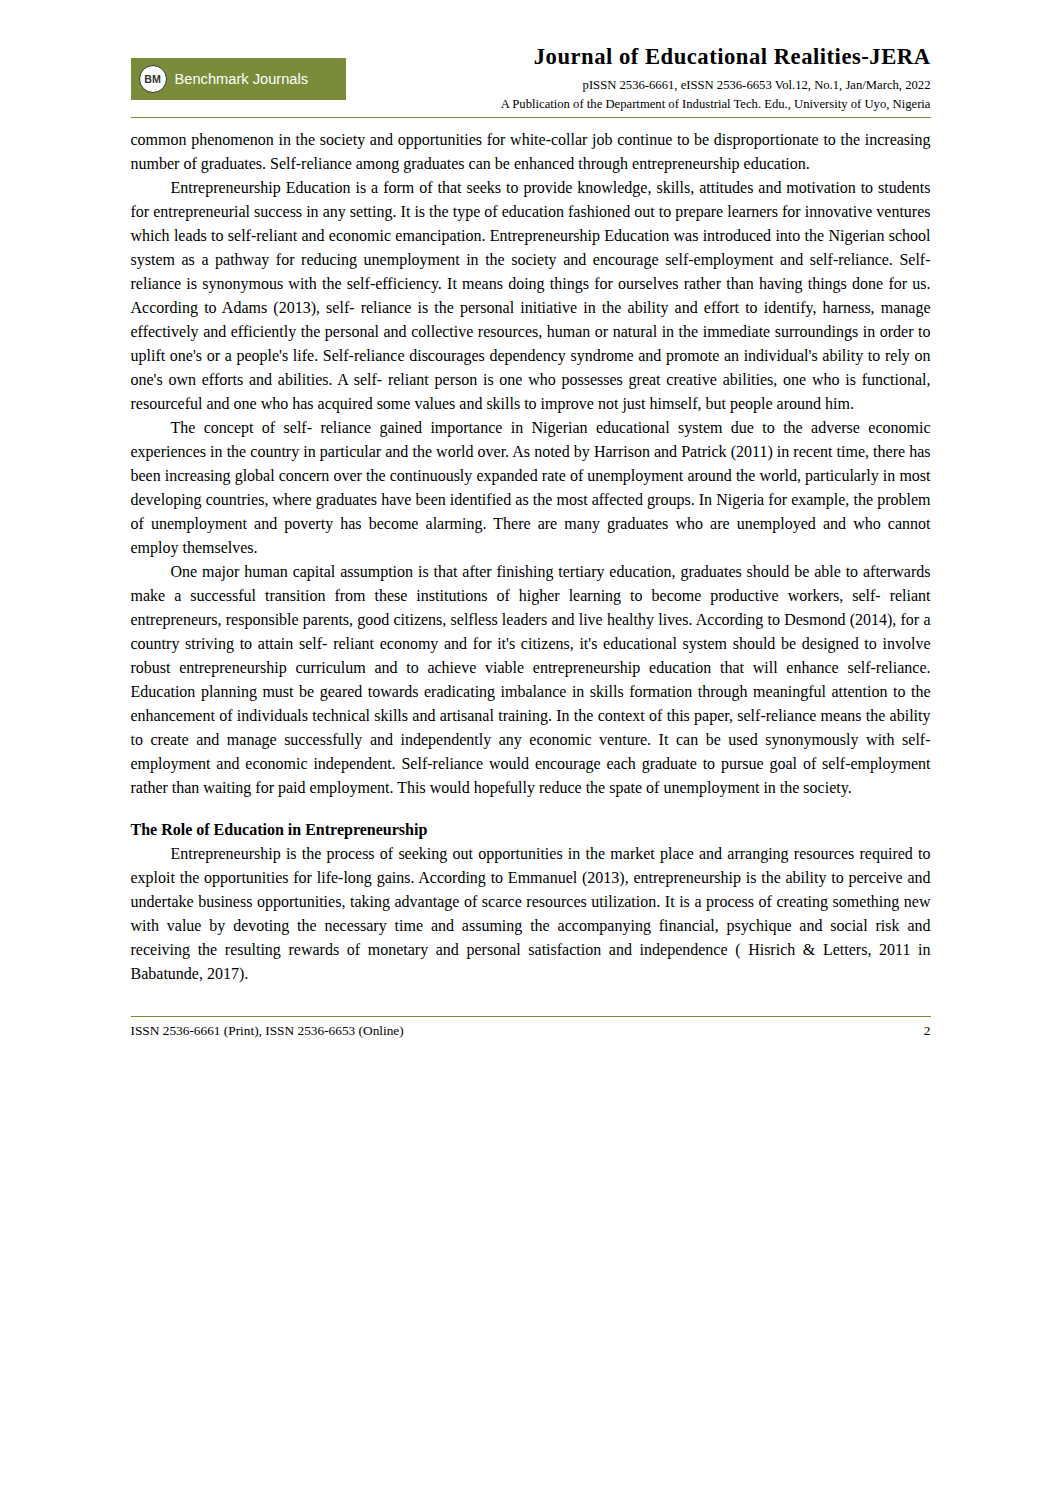BM
Benchmark Journals
Journal of Educational Realities-JERA
pISSN 2536-6661, eISSN 2536-6653 Vol.12, No.1, Jan/March, 2022
A Publication of the Department of Industrial Tech. Edu., University of Uyo, Nigeria
common phenomenon in the society and opportunities for white-collar job continue to be disproportionate to the increasing number of graduates. Self-reliance among graduates can be enhanced through entrepreneurship education.
Entrepreneurship Education is a form of that seeks to provide knowledge, skills, attitudes and motivation to students for entrepreneurial success in any setting. It is the type of education fashioned out to prepare learners for innovative ventures which leads to self-reliant and economic emancipation. Entrepreneurship Education was introduced into the Nigerian school system as a pathway for reducing unemployment in the society and encourage self-employment and self-reliance. Self-reliance is synonymous with the self-efficiency. It means doing things for ourselves rather than having things done for us. According to Adams (2013), self- reliance is the personal initiative in the ability and effort to identify, harness, manage effectively and efficiently the personal and collective resources, human or natural in the immediate surroundings in order to uplift one's or a people's life. Self-reliance discourages dependency syndrome and promote an individual's ability to rely on one's own efforts and abilities. A self- reliant person is one who possesses great creative abilities, one who is functional, resourceful and one who has acquired some values and skills to improve not just himself, but people around him.
The concept of self- reliance gained importance in Nigerian educational system due to the adverse economic experiences in the country in particular and the world over. As noted by Harrison and Patrick (2011) in recent time, there has been increasing global concern over the continuously expanded rate of unemployment around the world, particularly in most developing countries, where graduates have been identified as the most affected groups. In Nigeria for example, the problem of unemployment and poverty has become alarming. There are many graduates who are unemployed and who cannot employ themselves.
One major human capital assumption is that after finishing tertiary education, graduates should be able to afterwards make a successful transition from these institutions of higher learning to become productive workers, self- reliant entrepreneurs, responsible parents, good citizens, selfless leaders and live healthy lives. According to Desmond (2014), for a country striving to attain self- reliant economy and for it's citizens, it's educational system should be designed to involve robust entrepreneurship curriculum and to achieve viable entrepreneurship education that will enhance self-reliance. Education planning must be geared towards eradicating imbalance in skills formation through meaningful attention to the enhancement of individuals technical skills and artisanal training. In the context of this paper, self-reliance means the ability to create and manage successfully and independently any economic venture. It can be used synonymously with self- employment and economic independent. Self-reliance would encourage each graduate to pursue goal of self-employment rather than waiting for paid employment. This would hopefully reduce the spate of unemployment in the society.
The Role of Education in Entrepreneurship
Entrepreneurship is the process of seeking out opportunities in the market place and arranging resources required to exploit the opportunities for life-long gains. According to Emmanuel (2013), entrepreneurship is the ability to perceive and undertake business opportunities, taking advantage of scarce resources utilization. It is a process of creating something new with value by devoting the necessary time and assuming the accompanying financial, psychique and social risk and receiving the resulting rewards of monetary and personal satisfaction and independence ( Hisrich & Letters, 2011 in Babatunde, 2017).
ISSN 2536-6661 (Print), ISSN 2536-6653 (Online) 2